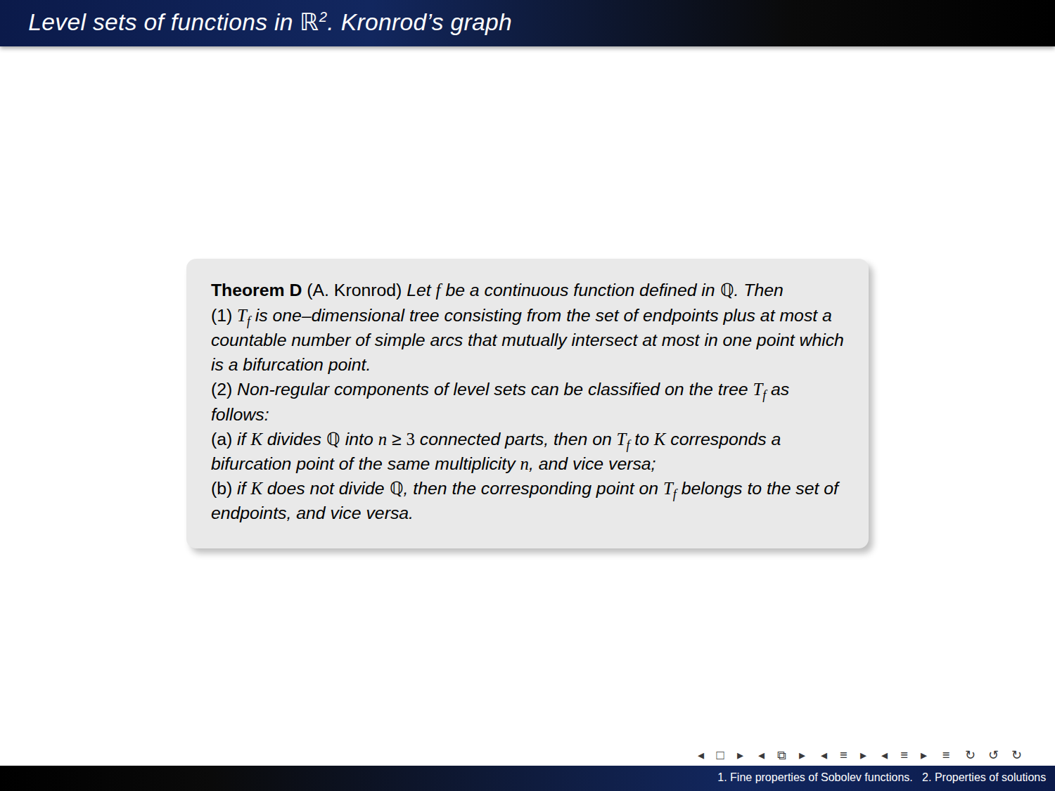Level sets of functions in ℝ2. Kronrod’s graph
Theorem D (A. Kronrod) Let f be a continuous function defined in ℚ. Then
(1) Tf is one–dimensional tree consisting from the set of endpoints plus at most a countable number of simple arcs that mutually intersect at most in one point which is a bifurcation point.
(2) Non-regular components of level sets can be classified on the tree Tf as follows:
(a) if K divides ℚ into n ≥ 3 connected parts, then on Tf to K corresponds a bifurcation point of the same multiplicity n, and vice versa;
(b) if K does not divide ℚ, then the corresponding point on Tf belongs to the set of endpoints, and vice versa.
◂ □ ▸ ◂ ⧉ ▸ ◂ ≡ ▸ ◂ ≡ ▸ ≡ ↻ ↺ ↻
1. Fine properties of Sobolev functions. 2. Properties of solutions